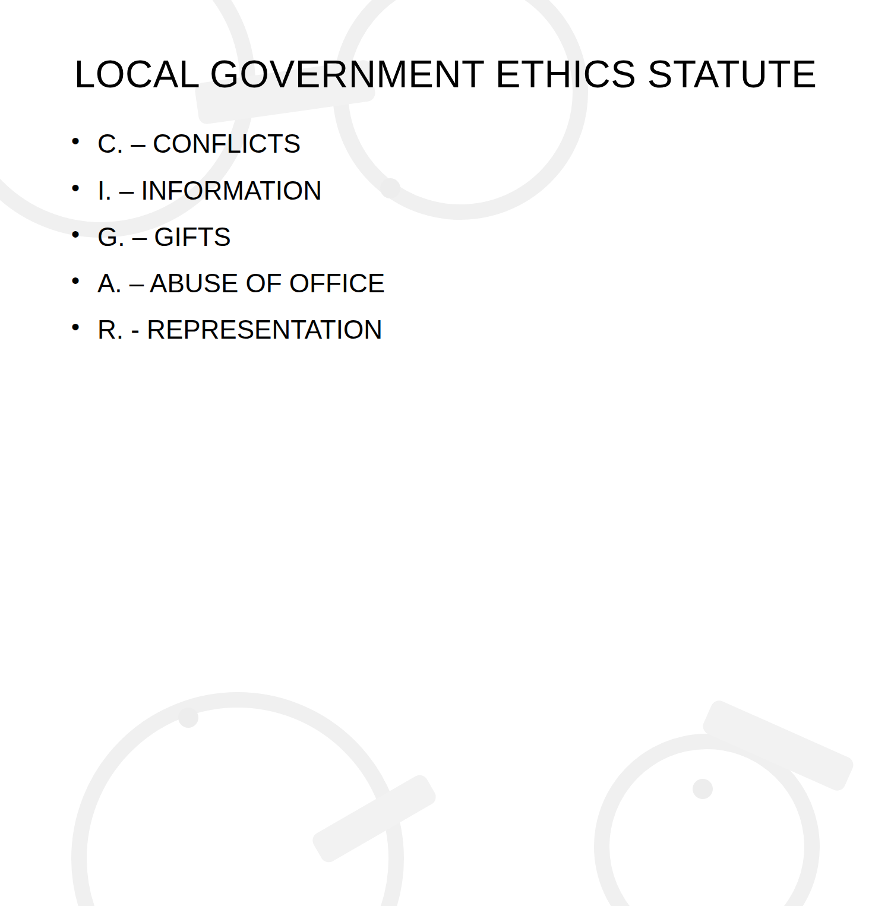LOCAL GOVERNMENT ETHICS STATUTE
C. – CONFLICTS
I. – INFORMATION
G. – GIFTS
A. – ABUSE OF OFFICE
R. - REPRESENTATION